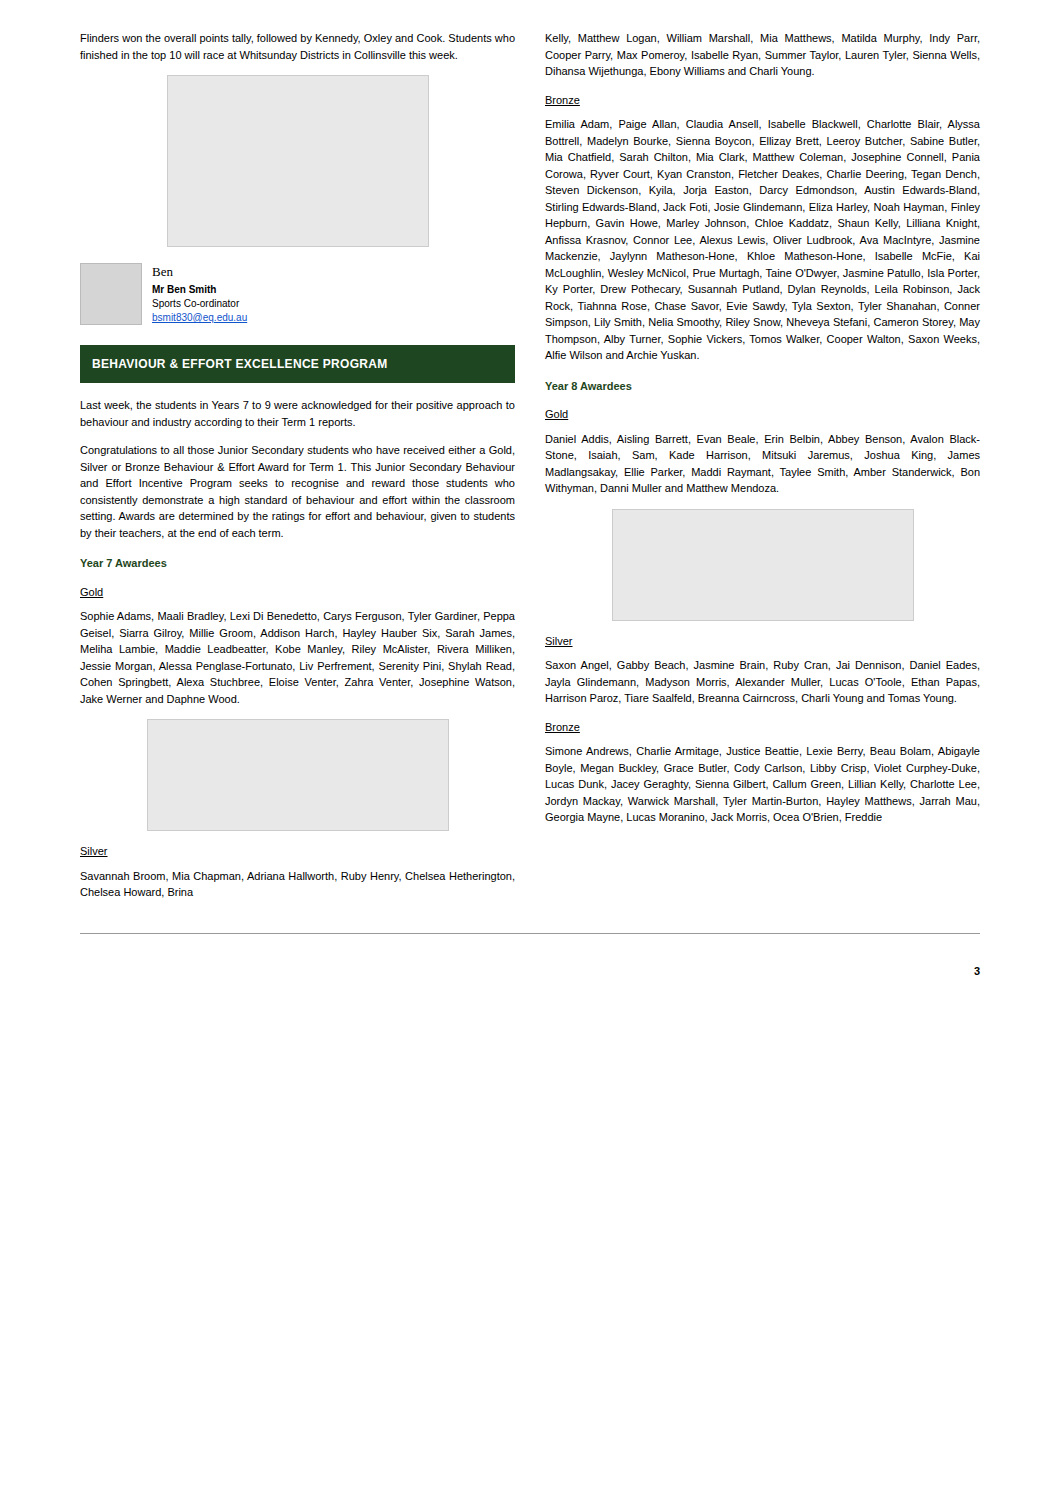Flinders won the overall points tally, followed by Kennedy, Oxley and Cook. Students who finished in the top 10 will race at Whitsunday Districts in Collinsville this week.
Ben
Mr Ben Smith
Sports Co-ordinator
bsmit830@eq.edu.au
BEHAVIOUR & EFFORT EXCELLENCE PROGRAM
Last week, the students in Years 7 to 9 were acknowledged for their positive approach to behaviour and industry according to their Term 1 reports.
Congratulations to all those Junior Secondary students who have received either a Gold, Silver or Bronze Behaviour & Effort Award for Term 1. This Junior Secondary Behaviour and Effort Incentive Program seeks to recognise and reward those students who consistently demonstrate a high standard of behaviour and effort within the classroom setting. Awards are determined by the ratings for effort and behaviour, given to students by their teachers, at the end of each term.
Year 7 Awardees
Gold
Sophie Adams, Maali Bradley, Lexi Di Benedetto, Carys Ferguson, Tyler Gardiner, Peppa Geisel, Siarra Gilroy, Millie Groom, Addison Harch, Hayley Hauber Six, Sarah James, Meliha Lambie, Maddie Leadbeatter, Kobe Manley, Riley McAlister, Rivera Milliken, Jessie Morgan, Alessa Penglase-Fortunato, Liv Perfrement, Serenity Pini, Shylah Read, Cohen Springbett, Alexa Stuchbree, Eloise Venter, Zahra Venter, Josephine Watson, Jake Werner and Daphne Wood.
Silver
Savannah Broom, Mia Chapman, Adriana Hallworth, Ruby Henry, Chelsea Hetherington, Chelsea Howard, Brina
Kelly, Matthew Logan, William Marshall, Mia Matthews, Matilda Murphy, Indy Parr, Cooper Parry, Max Pomeroy, Isabelle Ryan, Summer Taylor, Lauren Tyler, Sienna Wells, Dihansa Wijethunga, Ebony Williams and Charli Young.
Bronze
Emilia Adam, Paige Allan, Claudia Ansell, Isabelle Blackwell, Charlotte Blair, Alyssa Bottrell, Madelyn Bourke, Sienna Boycon, Ellizay Brett, Leeroy Butcher, Sabine Butler, Mia Chatfield, Sarah Chilton, Mia Clark, Matthew Coleman, Josephine Connell, Pania Corowa, Ryver Court, Kyan Cranston, Fletcher Deakes, Charlie Deering, Tegan Dench, Steven Dickenson, Kyila, Jorja Easton, Darcy Edmondson, Austin Edwards-Bland, Stirling Edwards-Bland, Jack Foti, Josie Glindemann, Eliza Harley, Noah Hayman, Finley Hepburn, Gavin Howe, Marley Johnson, Chloe Kaddatz, Shaun Kelly, Lilliana Knight, Anfissa Krasnov, Connor Lee, Alexus Lewis, Oliver Ludbrook, Ava MacIntyre, Jasmine Mackenzie, Jaylynn Matheson-Hone, Khloe Matheson-Hone, Isabelle McFie, Kai McLoughlin, Wesley McNicol, Prue Murtagh, Taine O'Dwyer, Jasmine Patullo, Isla Porter, Ky Porter, Drew Pothecary, Susannah Putland, Dylan Reynolds, Leila Robinson, Jack Rock, Tiahnna Rose, Chase Savor, Evie Sawdy, Tyla Sexton, Tyler Shanahan, Conner Simpson, Lily Smith, Nelia Smoothy, Riley Snow, Nheveya Stefani, Cameron Storey, May Thompson, Alby Turner, Sophie Vickers, Tomos Walker, Cooper Walton, Saxon Weeks, Alfie Wilson and Archie Yuskan.
Year 8 Awardees
Gold
Daniel Addis, Aisling Barrett, Evan Beale, Erin Belbin, Abbey Benson, Avalon Black-Stone, Isaiah, Sam, Kade Harrison, Mitsuki Jaremus, Joshua King, James Madlangsakay, Ellie Parker, Maddi Raymant, Taylee Smith, Amber Standerwick, Bon Withyman, Danni Muller and Matthew Mendoza.
Silver
Saxon Angel, Gabby Beach, Jasmine Brain, Ruby Cran, Jai Dennison, Daniel Eades, Jayla Glindemann, Madyson Morris, Alexander Muller, Lucas O'Toole, Ethan Papas, Harrison Paroz, Tiare Saalfeld, Breanna Cairncross, Charli Young and Tomas Young.
Bronze
Simone Andrews, Charlie Armitage, Justice Beattie, Lexie Berry, Beau Bolam, Abigayle Boyle, Megan Buckley, Grace Butler, Cody Carlson, Libby Crisp, Violet Curphey-Duke, Lucas Dunk, Jacey Geraghty, Sienna Gilbert, Callum Green, Lillian Kelly, Charlotte Lee, Jordyn Mackay, Warwick Marshall, Tyler Martin-Burton, Hayley Matthews, Jarrah Mau, Georgia Mayne, Lucas Moranino, Jack Morris, Ocea O'Brien, Freddie
3